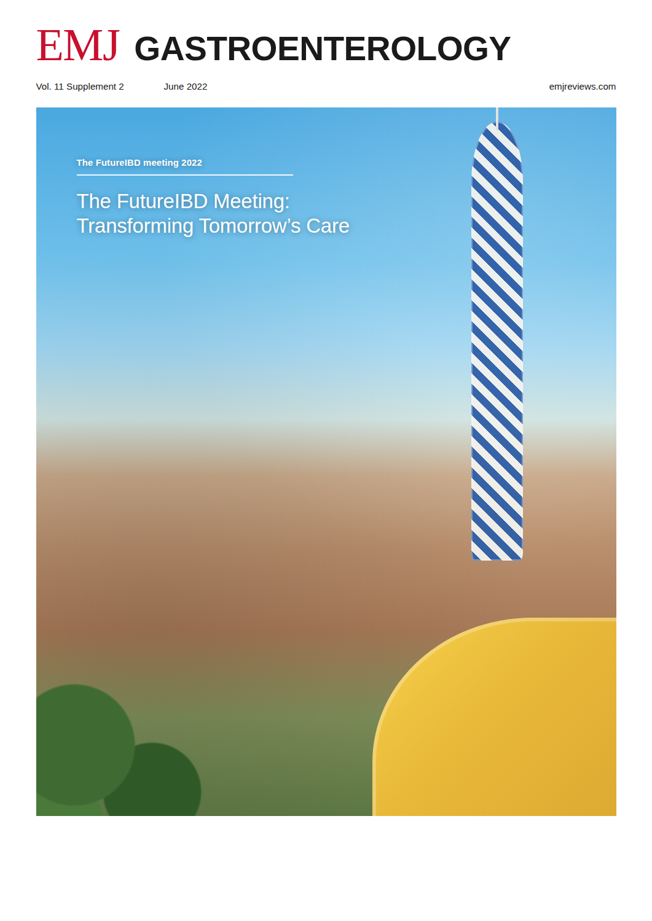EMJ
Gastroenterology
Vol. 11 Supplement 2 June 2022 emjreviews.com
The FutureIBD meeting 2022
The FutureIBD Meeting: Transforming Tomorrow’s Care